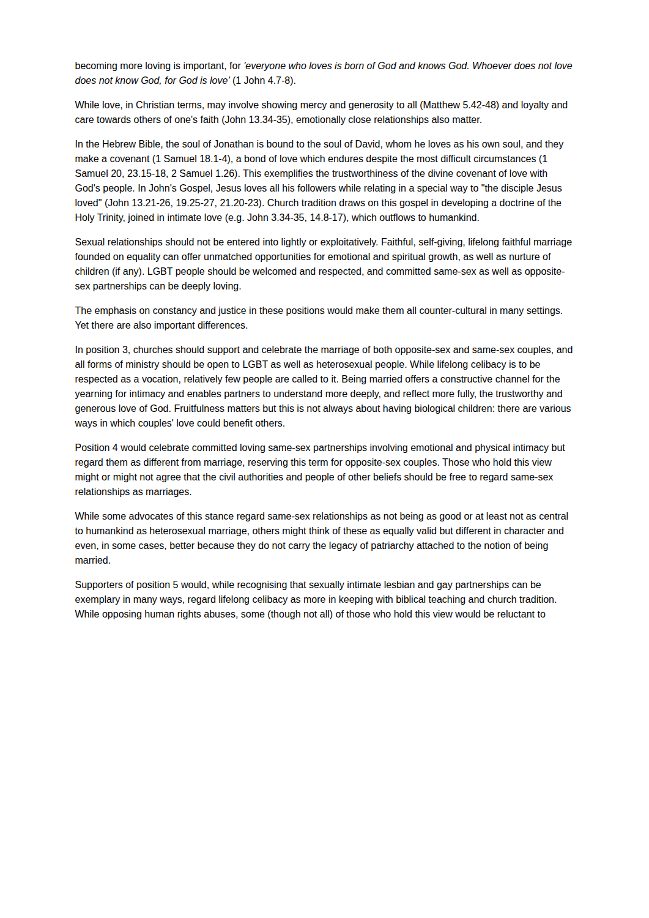becoming more loving is important, for 'everyone who loves is born of God and knows God. Whoever does not love does not know God, for God is love' (1 John 4.7-8).
While love, in Christian terms, may involve showing mercy and generosity to all (Matthew 5.42-48) and loyalty and care towards others of one's faith (John 13.34-35), emotionally close relationships also matter.
In the Hebrew Bible, the soul of Jonathan is bound to the soul of David, whom he loves as his own soul, and they make a covenant (1 Samuel 18.1-4), a bond of love which endures despite the most difficult circumstances (1 Samuel 20, 23.15-18, 2 Samuel 1.26). This exemplifies the trustworthiness of the divine covenant of love with God's people. In John's Gospel, Jesus loves all his followers while relating in a special way to "the disciple Jesus loved" (John 13.21-26, 19.25-27, 21.20-23). Church tradition draws on this gospel in developing a doctrine of the Holy Trinity, joined in intimate love (e.g. John 3.34-35, 14.8-17), which outflows to humankind.
Sexual relationships should not be entered into lightly or exploitatively. Faithful, self-giving, lifelong faithful marriage founded on equality can offer unmatched opportunities for emotional and spiritual growth, as well as nurture of children (if any). LGBT people should be welcomed and respected, and committed same-sex as well as opposite-sex partnerships can be deeply loving.
The emphasis on constancy and justice in these positions would make them all counter-cultural in many settings. Yet there are also important differences.
In position 3, churches should support and celebrate the marriage of both opposite-sex and same-sex couples, and all forms of ministry should be open to LGBT as well as heterosexual people. While lifelong celibacy is to be respected as a vocation, relatively few people are called to it. Being married offers a constructive channel for the yearning for intimacy and enables partners to understand more deeply, and reflect more fully, the trustworthy and generous love of God. Fruitfulness matters but this is not always about having biological children: there are various ways in which couples' love could benefit others.
Position 4 would celebrate committed loving same-sex partnerships involving emotional and physical intimacy but regard them as different from marriage, reserving this term for opposite-sex couples. Those who hold this view might or might not agree that the civil authorities and people of other beliefs should be free to regard same-sex relationships as marriages.
While some advocates of this stance regard same-sex relationships as not being as good or at least not as central to humankind as heterosexual marriage, others might think of these as equally valid but different in character and even, in some cases, better because they do not carry the legacy of patriarchy attached to the notion of being married.
Supporters of position 5 would, while recognising that sexually intimate lesbian and gay partnerships can be exemplary in many ways, regard lifelong celibacy as more in keeping with biblical teaching and church tradition. While opposing human rights abuses, some (though not all) of those who hold this view would be reluctant to